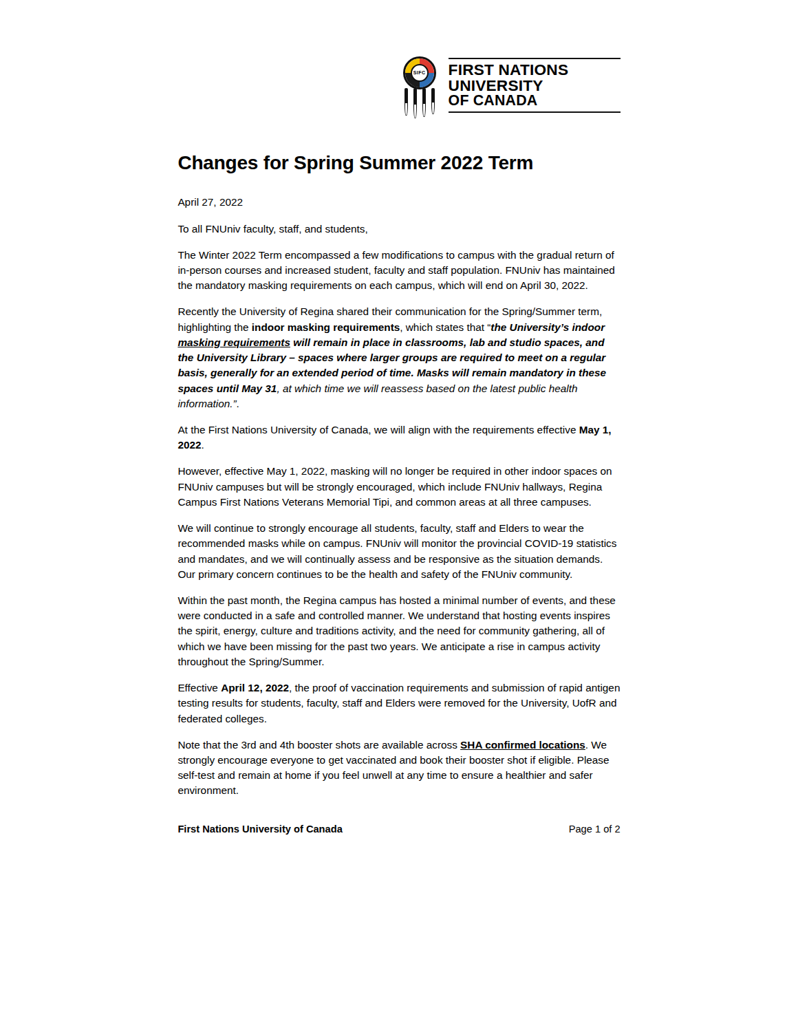SIFC
FIRST NATIONS
UNIVERSITY
OF CANADA
Changes for Spring Summer 2022 Term
April 27, 2022
To all FNUniv faculty, staff, and students,
The Winter 2022 Term encompassed a few modifications to campus with the gradual return of in-person courses and increased student, faculty and staff population. FNUniv has maintained the mandatory masking requirements on each campus, which will end on April 30, 2022.
Recently the University of Regina shared their communication for the Spring/Summer term, highlighting the indoor masking requirements, which states that “the University’s indoor masking requirements will remain in place in classrooms, lab and studio spaces, and the University Library – spaces where larger groups are required to meet on a regular basis, generally for an extended period of time. Masks will remain mandatory in these spaces until May 31, at which time we will reassess based on the latest public health information.”.
At the First Nations University of Canada, we will align with the requirements effective May 1, 2022.
However, effective May 1, 2022, masking will no longer be required in other indoor spaces on FNUniv campuses but will be strongly encouraged, which include FNUniv hallways, Regina Campus First Nations Veterans Memorial Tipi, and common areas at all three campuses.
We will continue to strongly encourage all students, faculty, staff and Elders to wear the recommended masks while on campus. FNUniv will monitor the provincial COVID-19 statistics and mandates, and we will continually assess and be responsive as the situation demands. Our primary concern continues to be the health and safety of the FNUniv community.
Within the past month, the Regina campus has hosted a minimal number of events, and these were conducted in a safe and controlled manner. We understand that hosting events inspires the spirit, energy, culture and traditions activity, and the need for community gathering, all of which we have been missing for the past two years. We anticipate a rise in campus activity throughout the Spring/Summer.
Effective April 12, 2022, the proof of vaccination requirements and submission of rapid antigen testing results for students, faculty, staff and Elders were removed for the University, UofR and federated colleges.
Note that the 3rd and 4th booster shots are available across SHA confirmed locations. We strongly encourage everyone to get vaccinated and book their booster shot if eligible. Please self-test and remain at home if you feel unwell at any time to ensure a healthier and safer environment.
First Nations University of Canada
Page 1 of 2